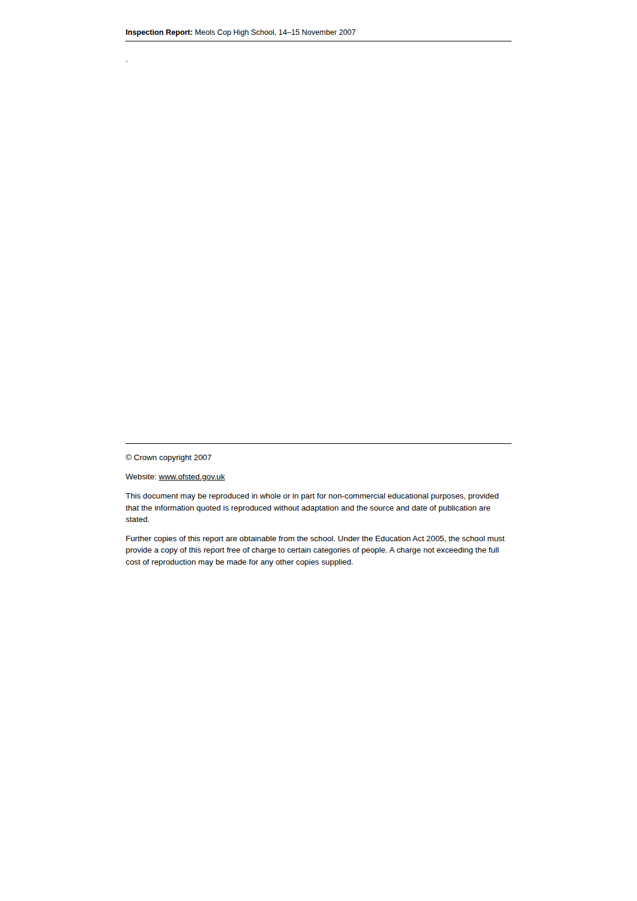Inspection Report: Meols Cop High School, 14–15 November 2007
.
© Crown copyright 2007
Website: www.ofsted.gov.uk
This document may be reproduced in whole or in part for non-commercial educational purposes, provided that the information quoted is reproduced without adaptation and the source and date of publication are stated.
Further copies of this report are obtainable from the school. Under the Education Act 2005, the school must provide a copy of this report free of charge to certain categories of people. A charge not exceeding the full cost of reproduction may be made for any other copies supplied.